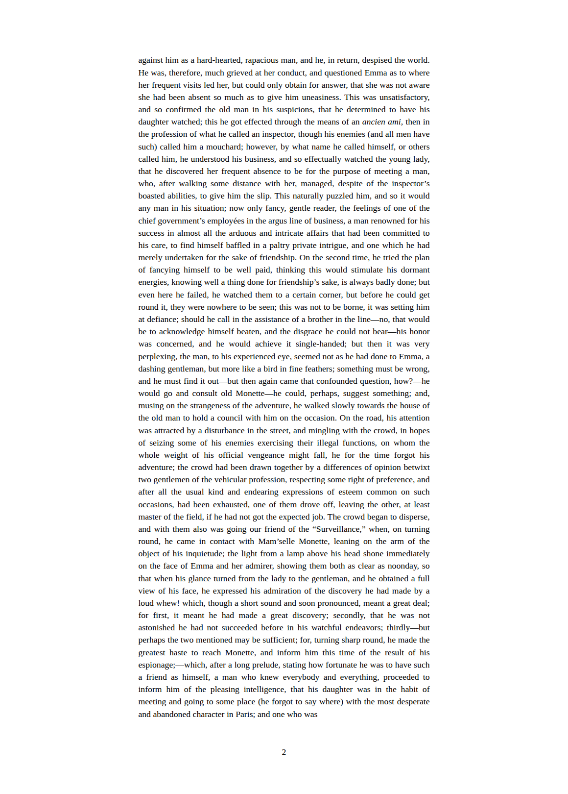against him as a hard-hearted, rapacious man, and he, in return, despised the world. He was, therefore, much grieved at her conduct, and questioned Emma as to where her frequent visits led her, but could only obtain for answer, that she was not aware she had been absent so much as to give him uneasiness. This was unsatisfactory, and so confirmed the old man in his suspicions, that he determined to have his daughter watched; this he got effected through the means of an ancien ami, then in the profession of what he called an inspector, though his enemies (and all men have such) called him a mouchard; however, by what name he called himself, or others called him, he understood his business, and so effectually watched the young lady, that he discovered her frequent absence to be for the purpose of meeting a man, who, after walking some distance with her, managed, despite of the inspector’s boasted abilities, to give him the slip. This naturally puzzled him, and so it would any man in his situation; now only fancy, gentle reader, the feelings of one of the chief government’s employées in the argus line of business, a man renowned for his success in almost all the arduous and intricate affairs that had been committed to his care, to find himself baffled in a paltry private intrigue, and one which he had merely undertaken for the sake of friendship. On the second time, he tried the plan of fancying himself to be well paid, thinking this would stimulate his dormant energies, knowing well a thing done for friendship’s sake, is always badly done; but even here he failed, he watched them to a certain corner, but before he could get round it, they were nowhere to be seen; this was not to be borne, it was setting him at defiance; should he call in the assistance of a brother in the line—no, that would be to acknowledge himself beaten, and the disgrace he could not bear—his honor was concerned, and he would achieve it single-handed; but then it was very perplexing, the man, to his experienced eye, seemed not as he had done to Emma, a dashing gentleman, but more like a bird in fine feathers; something must be wrong, and he must find it out—but then again came that confounded question, how?—he would go and consult old Monette—he could, perhaps, suggest something; and, musing on the strangeness of the adventure, he walked slowly towards the house of the old man to hold a council with him on the occasion. On the road, his attention was attracted by a disturbance in the street, and mingling with the crowd, in hopes of seizing some of his enemies exercising their illegal functions, on whom the whole weight of his official vengeance might fall, he for the time forgot his adventure; the crowd had been drawn together by a differences of opinion betwixt two gentlemen of the vehicular profession, respecting some right of preference, and after all the usual kind and endearing expressions of esteem common on such occasions, had been exhausted, one of them drove off, leaving the other, at least master of the field, if he had not got the expected job. The crowd began to disperse, and with them also was going our friend of the “Surveillance,” when, on turning round, he came in contact with Mam’selle Monette, leaning on the arm of the object of his inquietude; the light from a lamp above his head shone immediately on the face of Emma and her admirer, showing them both as clear as noonday, so that when his glance turned from the lady to the gentleman, and he obtained a full view of his face, he expressed his admiration of the discovery he had made by a loud whew! which, though a short sound and soon pronounced, meant a great deal; for first, it meant he had made a great discovery; secondly, that he was not astonished he had not succeeded before in his watchful endeavors; thirdly—but perhaps the two mentioned may be sufficient; for, turning sharp round, he made the greatest haste to reach Monette, and inform him this time of the result of his espionage;—which, after a long prelude, stating how fortunate he was to have such a friend as himself, a man who knew everybody and everything, proceeded to inform him of the pleasing intelligence, that his daughter was in the habit of meeting and going to some place (he forgot to say where) with the most desperate and abandoned character in Paris; and one who was
2